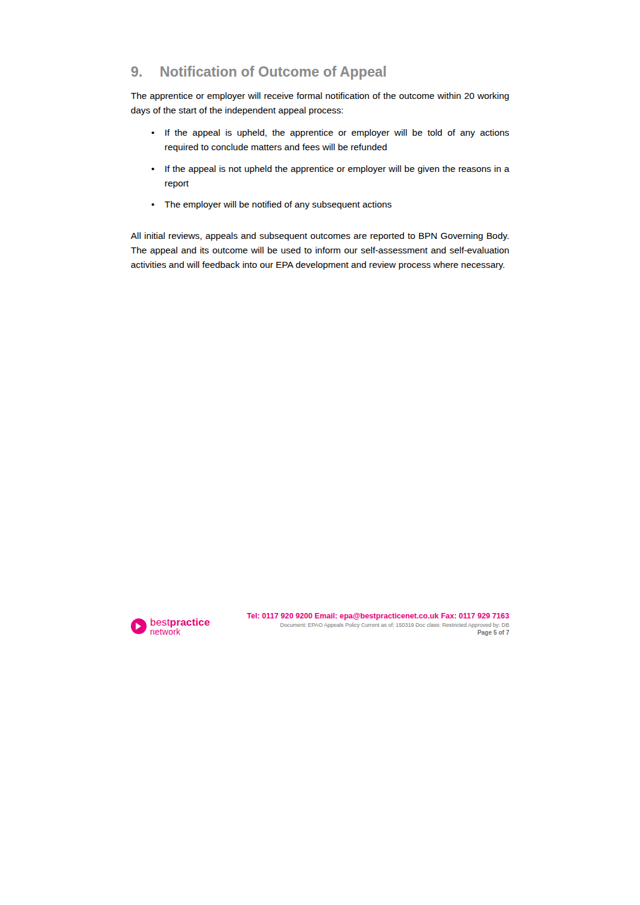9. Notification of Outcome of Appeal
The apprentice or employer will receive formal notification of the outcome within 20 working days of the start of the independent appeal process:
If the appeal is upheld, the apprentice or employer will be told of any actions required to conclude matters and fees will be refunded
If the appeal is not upheld the apprentice or employer will be given the reasons in a report
The employer will be notified of any subsequent actions
All initial reviews, appeals and subsequent outcomes are reported to BPN Governing Body. The appeal and its outcome will be used to inform our self-assessment and self-evaluation activities and will feedback into our EPA development and review process where necessary.
bestpractice
network
Tel: 0117 920 9200 Email: epa@bestpracticenet.co.uk Fax: 0117 929 7163
Document: EPAO Appeals Policy Current as of: 150319 Doc class: Restricted Approved by: DB
Page 5 of 7